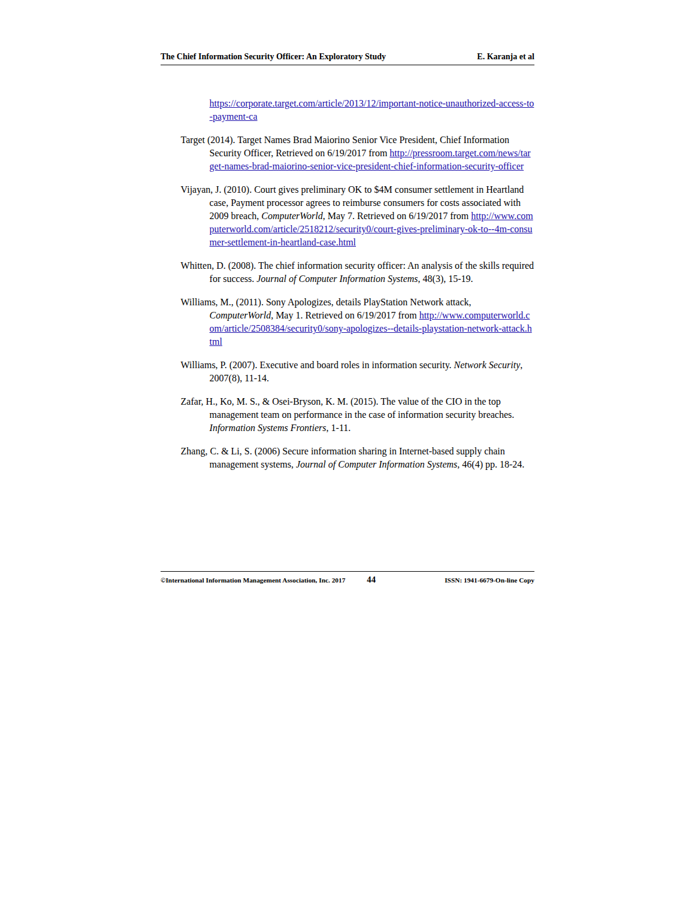The Chief Information Security Officer: An Exploratory Study E. Karanja et al
https://corporate.target.com/article/2013/12/important-notice-unauthorized-access-to-payment-ca
Target (2014). Target Names Brad Maiorino Senior Vice President, Chief Information Security Officer, Retrieved on 6/19/2017 from http://pressroom.target.com/news/target-names-brad-maiorino-senior-vice-president-chief-information-security-officer
Vijayan, J. (2010). Court gives preliminary OK to $4M consumer settlement in Heartland case, Payment processor agrees to reimburse consumers for costs associated with 2009 breach, ComputerWorld, May 7. Retrieved on 6/19/2017 from http://www.computerworld.com/article/2518212/security0/court-gives-preliminary-ok-to--4m-consumer-settlement-in-heartland-case.html
Whitten, D. (2008). The chief information security officer: An analysis of the skills required for success. Journal of Computer Information Systems, 48(3), 15-19.
Williams, M., (2011). Sony Apologizes, details PlayStation Network attack, ComputerWorld, May 1. Retrieved on 6/19/2017 from http://www.computerworld.com/article/2508384/security0/sony-apologizes--details-playstation-network-attack.html
Williams, P. (2007). Executive and board roles in information security. Network Security, 2007(8), 11-14.
Zafar, H., Ko, M. S., & Osei-Bryson, K. M. (2015). The value of the CIO in the top management team on performance in the case of information security breaches. Information Systems Frontiers, 1-11.
Zhang, C. & Li, S. (2006) Secure information sharing in Internet-based supply chain management systems, Journal of Computer Information Systems, 46(4) pp. 18-24.
©International Information Management Association, Inc. 2017 44 ISSN: 1941-6679-On-line Copy